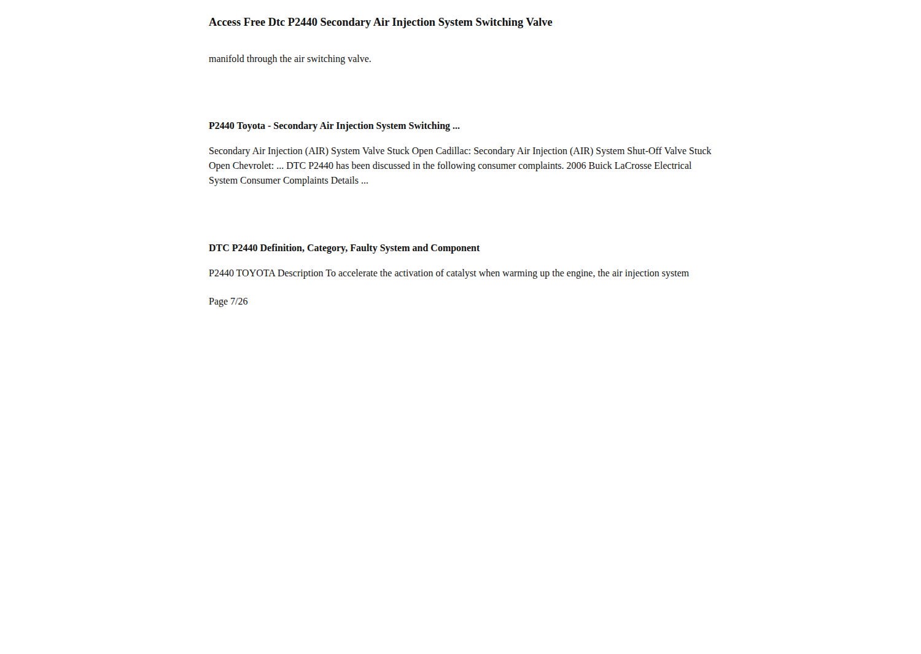Access Free Dtc P2440 Secondary Air Injection System Switching Valve
manifold through the air switching valve.
P2440 Toyota - Secondary Air Injection System Switching ...
Secondary Air Injection (AIR) System Valve Stuck Open Cadillac: Secondary Air Injection (AIR) System Shut-Off Valve Stuck Open Chevrolet: ... DTC P2440 has been discussed in the following consumer complaints. 2006 Buick LaCrosse Electrical System Consumer Complaints Details ...
DTC P2440 Definition, Category, Faulty System and Component
P2440 TOYOTA Description To accelerate the activation of catalyst when warming up the engine, the air injection system
Page 7/26